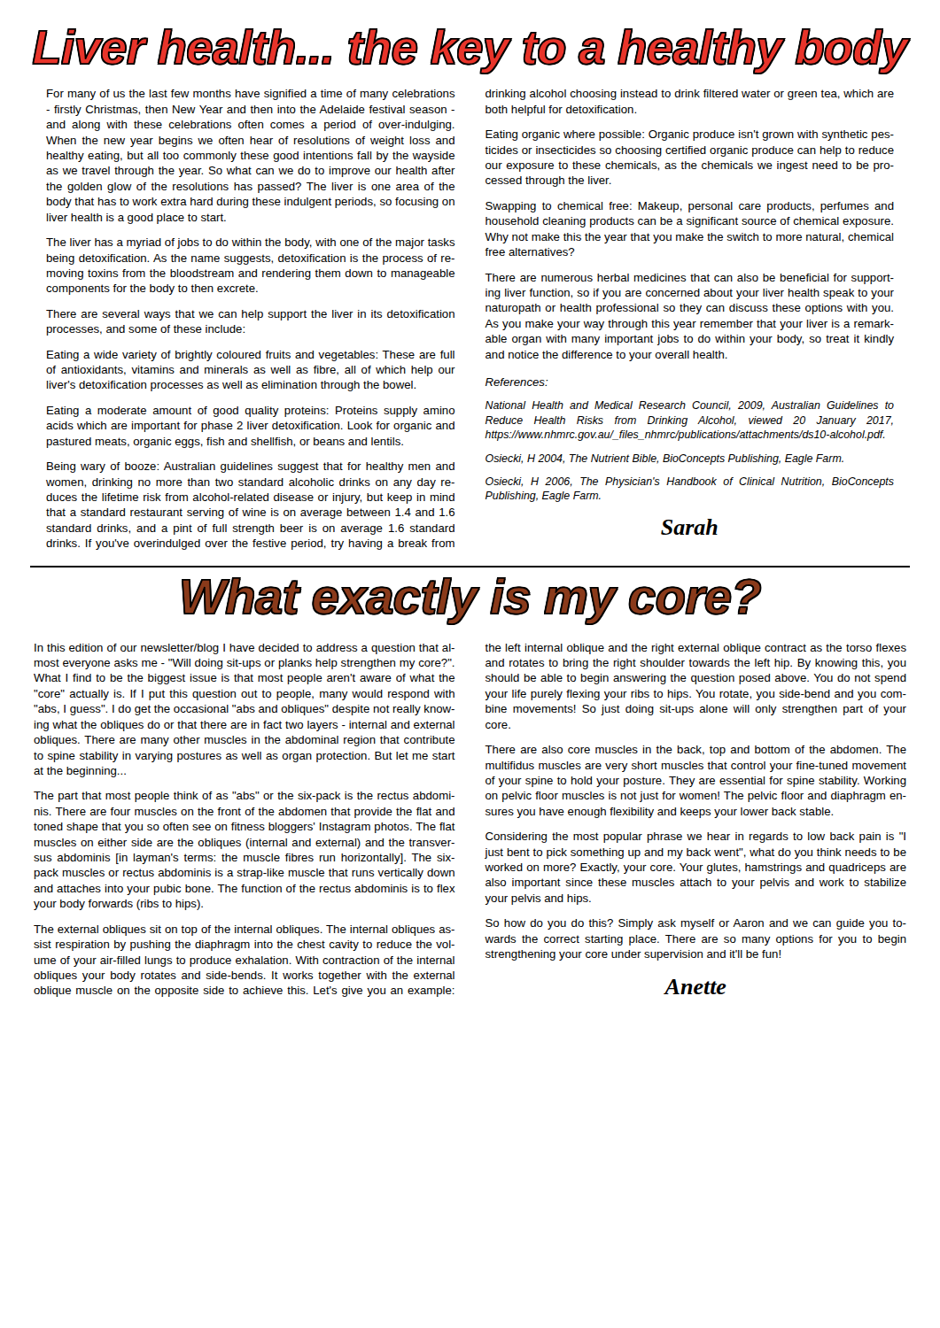Liver health... the key to a healthy body
For many of us the last few months have signified a time of many celebrations - firstly Christmas, then New Year and then into the Adelaide festival season - and along with these celebrations often comes a period of over-indulging. When the new year begins we often hear of resolutions of weight loss and healthy eating, but all too commonly these good intentions fall by the wayside as we travel through the year. So what can we do to improve our health after the golden glow of the resolutions has passed? The liver is one area of the body that has to work extra hard during these indulgent periods, so focusing on liver health is a good place to start.
The liver has a myriad of jobs to do within the body, with one of the major tasks being detoxification. As the name suggests, detoxification is the process of removing toxins from the bloodstream and rendering them down to manageable components for the body to then excrete.
There are several ways that we can help support the liver in its detoxification processes, and some of these include:
Eating a wide variety of brightly coloured fruits and vegetables: These are full of antioxidants, vitamins and minerals as well as fibre, all of which help our liver's detoxification processes as well as elimination through the bowel.
Eating a moderate amount of good quality proteins: Proteins supply amino acids which are important for phase 2 liver detoxification. Look for organic and pastured meats, organic eggs, fish and shellfish, or beans and lentils.
Being wary of booze: Australian guidelines suggest that for healthy men and women, drinking no more than two standard alcoholic drinks on any day reduces the lifetime risk from alcohol-related disease or injury, but keep in mind that a standard restaurant serving of wine is on average between 1.4 and 1.6 standard drinks, and a pint of full strength beer is on average 1.6 standard drinks. If you've overindulged over the festive period, try having a break from drinking alcohol choosing instead to drink filtered water or green tea, which are both helpful for detoxification.
Eating organic where possible: Organic produce isn't grown with synthetic pesticides or insecticides so choosing certified organic produce can help to reduce our exposure to these chemicals, as the chemicals we ingest need to be processed through the liver.
Swapping to chemical free: Makeup, personal care products, perfumes and household cleaning products can be a significant source of chemical exposure. Why not make this the year that you make the switch to more natural, chemical free alternatives?
There are numerous herbal medicines that can also be beneficial for supporting liver function, so if you are concerned about your liver health speak to your naturopath or health professional so they can discuss these options with you. As you make your way through this year remember that your liver is a remarkable organ with many important jobs to do within your body, so treat it kindly and notice the difference to your overall health.
References:
National Health and Medical Research Council, 2009, Australian Guidelines to Reduce Health Risks from Drinking Alcohol, viewed 20 January 2017, https://www.nhmrc.gov.au/_files_nhmrc/publications/attachments/ds10-alcohol.pdf.
Osiecki, H 2004, The Nutrient Bible, BioConcepts Publishing, Eagle Farm.
Osiecki, H 2006, The Physician's Handbook of Clinical Nutrition, BioConcepts Publishing, Eagle Farm.
Sarah
What exactly is my core?
In this edition of our newsletter/blog I have decided to address a question that almost everyone asks me - "Will doing sit-ups or planks help strengthen my core?". What I find to be the biggest issue is that most people aren't aware of what the "core" actually is. If I put this question out to people, many would respond with "abs, I guess". I do get the occasional "abs and obliques" despite not really knowing what the obliques do or that there are in fact two layers - internal and external obliques. There are many other muscles in the abdominal region that contribute to spine stability in varying postures as well as organ protection. But let me start at the beginning...
The part that most people think of as "abs" or the six-pack is the rectus abdominis. There are four muscles on the front of the abdomen that provide the flat and toned shape that you so often see on fitness bloggers' Instagram photos. The flat muscles on either side are the obliques (internal and external) and the transversus abdominis [in layman's terms: the muscle fibres run horizontally]. The six-pack muscles or rectus abdominis is a strap-like muscle that runs vertically down and attaches into your pubic bone. The function of the rectus abdominis is to flex your body forwards (ribs to hips).
The external obliques sit on top of the internal obliques. The internal obliques assist respiration by pushing the diaphragm into the chest cavity to reduce the volume of your air-filled lungs to produce exhalation. With contraction of the internal obliques your body rotates and side-bends. It works together with the external oblique muscle on the opposite side to achieve this. Let's give you an example: the left internal oblique and the right external oblique contract as the torso flexes and rotates to bring the right shoulder towards the left hip. By knowing this, you should be able to begin answering the question posed above. You do not spend your life purely flexing your ribs to hips. You rotate, you side-bend and you combine movements! So just doing sit-ups alone will only strengthen part of your core.
There are also core muscles in the back, top and bottom of the abdomen. The multifidus muscles are very short muscles that control your fine-tuned movement of your spine to hold your posture. They are essential for spine stability. Working on pelvic floor muscles is not just for women! The pelvic floor and diaphragm ensures you have enough flexibility and keeps your lower back stable.
Considering the most popular phrase we hear in regards to low back pain is "I just bent to pick something up and my back went", what do you think needs to be worked on more? Exactly, your core. Your glutes, hamstrings and quadriceps are also important since these muscles attach to your pelvis and work to stabilize your pelvis and hips.
So how do you do this? Simply ask myself or Aaron and we can guide you towards the correct starting place. There are so many options for you to begin strengthening your core under supervision and it'll be fun!
Anette